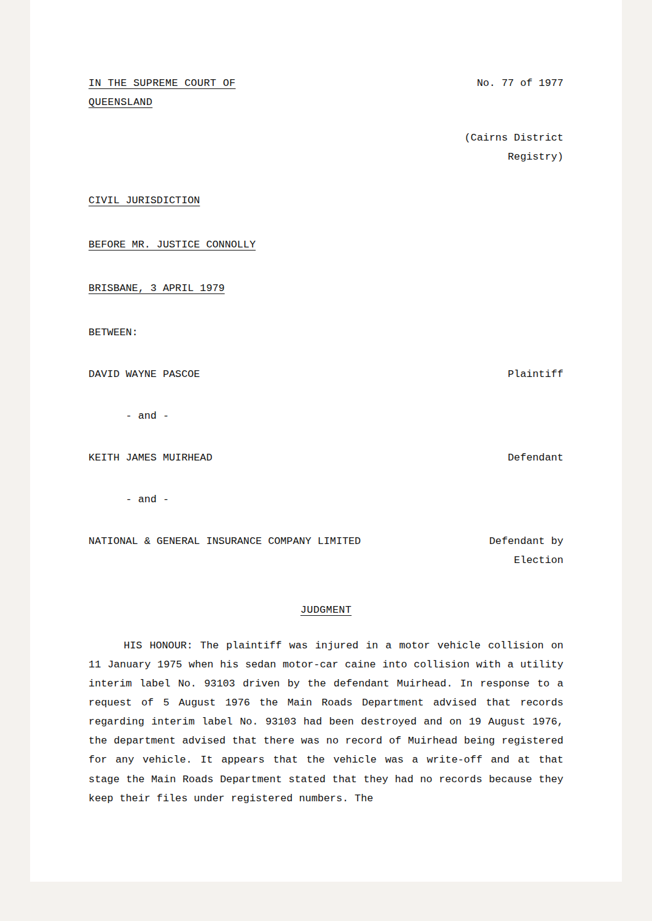IN THE SUPREME COURT OF QUEENSLAND
No. 77 of 1977
(Cairns District Registry)
CIVIL JURISDICTION
BEFORE MR. JUSTICE CONNOLLY
BRISBANE, 3 APRIL 1979
BETWEEN:
DAVID WAYNE PASCOE
Plaintiff
- and -
KEITH JAMES MUIRHEAD
Defendant
- and -
NATIONAL & GENERAL INSURANCE COMPANY LIMITED
Defendant by Election
JUDGMENT
HIS HONOUR: The plaintiff was injured in a motor vehicle collision on 11 January 1975 when his sedan motor-car caine into collision with a utility interim label No. 93103 driven by the defendant Muirhead. In response to a request of 5 August 1976 the Main Roads Department advised that records regarding interim label No. 93103 had been destroyed and on 19 August 1976, the department advised that there was no record of Muirhead being registered for any vehicle. It appears that the vehicle was a write-off and at that stage the Main Roads Department stated that they had no records because they keep their files under registered numbers. The